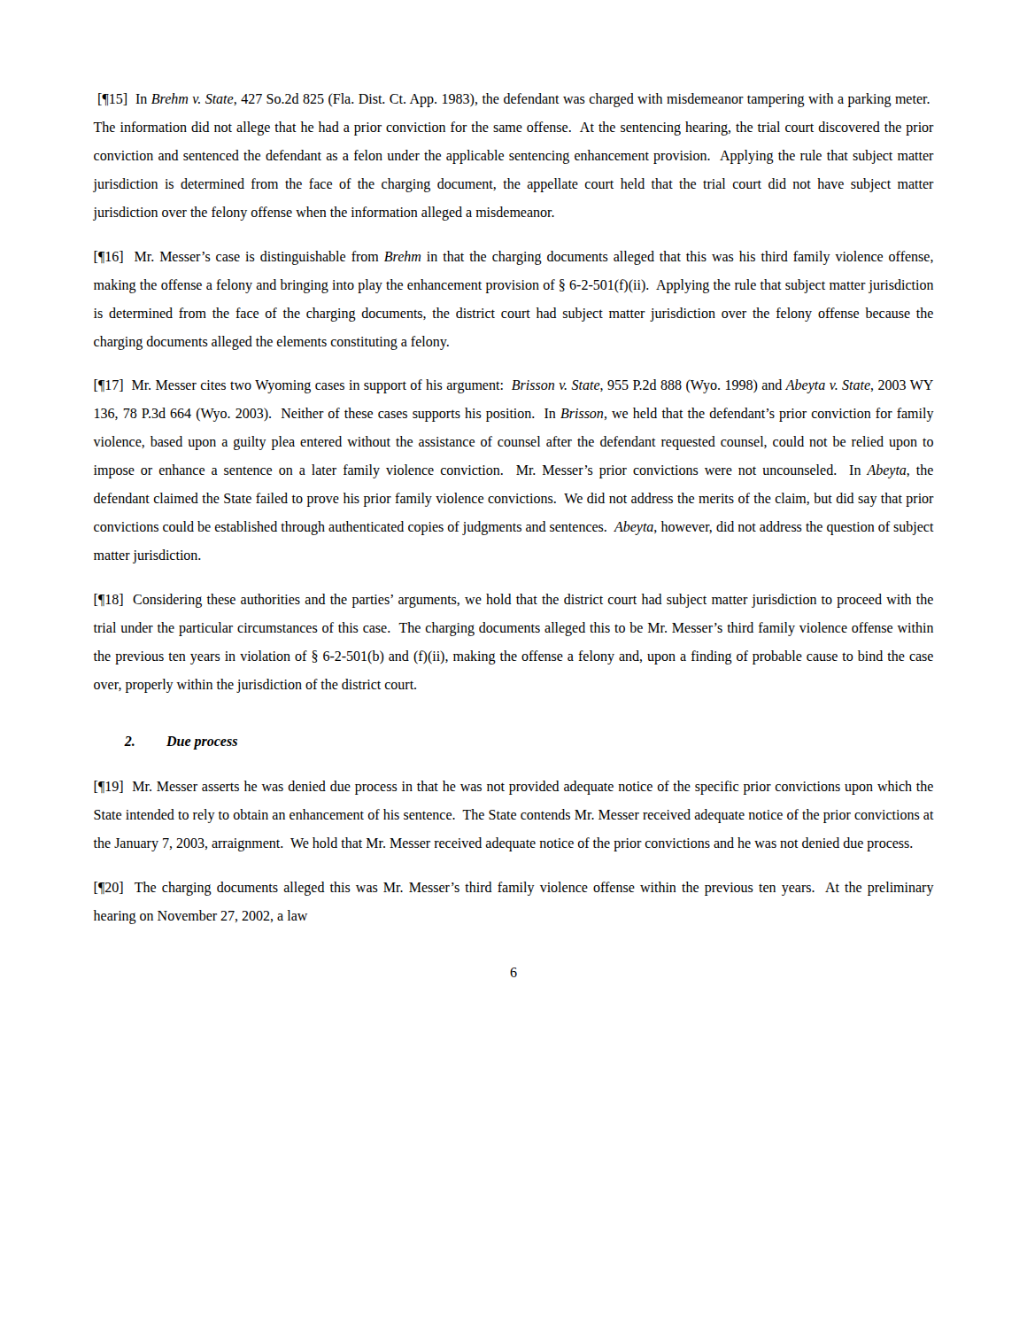[¶15] In Brehm v. State, 427 So.2d 825 (Fla. Dist. Ct. App. 1983), the defendant was charged with misdemeanor tampering with a parking meter. The information did not allege that he had a prior conviction for the same offense. At the sentencing hearing, the trial court discovered the prior conviction and sentenced the defendant as a felon under the applicable sentencing enhancement provision. Applying the rule that subject matter jurisdiction is determined from the face of the charging document, the appellate court held that the trial court did not have subject matter jurisdiction over the felony offense when the information alleged a misdemeanor.
[¶16] Mr. Messer’s case is distinguishable from Brehm in that the charging documents alleged that this was his third family violence offense, making the offense a felony and bringing into play the enhancement provision of § 6-2-501(f)(ii). Applying the rule that subject matter jurisdiction is determined from the face of the charging documents, the district court had subject matter jurisdiction over the felony offense because the charging documents alleged the elements constituting a felony.
[¶17] Mr. Messer cites two Wyoming cases in support of his argument: Brisson v. State, 955 P.2d 888 (Wyo. 1998) and Abeyta v. State, 2003 WY 136, 78 P.3d 664 (Wyo. 2003). Neither of these cases supports his position. In Brisson, we held that the defendant’s prior conviction for family violence, based upon a guilty plea entered without the assistance of counsel after the defendant requested counsel, could not be relied upon to impose or enhance a sentence on a later family violence conviction. Mr. Messer’s prior convictions were not uncounseled. In Abeyta, the defendant claimed the State failed to prove his prior family violence convictions. We did not address the merits of the claim, but did say that prior convictions could be established through authenticated copies of judgments and sentences. Abeyta, however, did not address the question of subject matter jurisdiction.
[¶18] Considering these authorities and the parties’ arguments, we hold that the district court had subject matter jurisdiction to proceed with the trial under the particular circumstances of this case. The charging documents alleged this to be Mr. Messer’s third family violence offense within the previous ten years in violation of § 6-2-501(b) and (f)(ii), making the offense a felony and, upon a finding of probable cause to bind the case over, properly within the jurisdiction of the district court.
2. Due process
[¶19] Mr. Messer asserts he was denied due process in that he was not provided adequate notice of the specific prior convictions upon which the State intended to rely to obtain an enhancement of his sentence. The State contends Mr. Messer received adequate notice of the prior convictions at the January 7, 2003, arraignment. We hold that Mr. Messer received adequate notice of the prior convictions and he was not denied due process.
[¶20] The charging documents alleged this was Mr. Messer’s third family violence offense within the previous ten years. At the preliminary hearing on November 27, 2002, a law
6